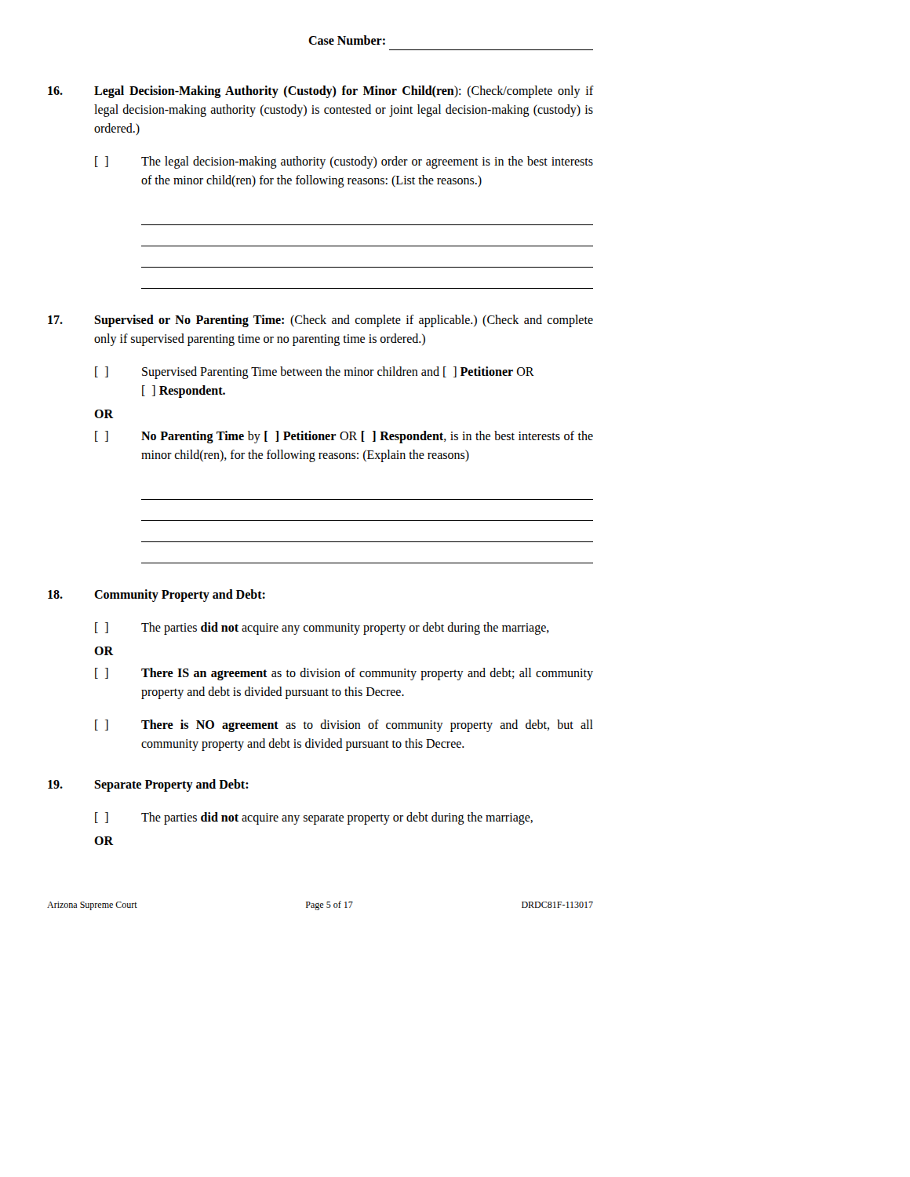Case Number:
16.
Legal Decision-Making Authority (Custody) for Minor Child(ren): (Check/complete only if legal decision-making authority (custody) is contested or joint legal decision-making (custody) is ordered.)
[ ]
The legal decision-making authority (custody) order or agreement is in the best interests of the minor child(ren) for the following reasons: (List the reasons.)
17.
Supervised or No Parenting Time: (Check and complete if applicable.) (Check and complete only if supervised parenting time or no parenting time is ordered.)
[ ]
Supervised Parenting Time between the minor children and [ ] Petitioner OR
[ ] Respondent.
OR
[ ]
No Parenting Time by [ ] Petitioner OR [ ] Respondent, is in the best interests of the minor child(ren), for the following reasons: (Explain the reasons)
18.
Community Property and Debt:
[ ]
The parties did not acquire any community property or debt during the marriage,
OR
[ ]
There IS an agreement as to division of community property and debt; all community property and debt is divided pursuant to this Decree.
[ ]
There is NO agreement as to division of community property and debt, but all community property and debt is divided pursuant to this Decree.
19.
Separate Property and Debt:
[ ]
The parties did not acquire any separate property or debt during the marriage,
OR
Arizona Supreme Court Page 5 of 17 DRDC81F-113017